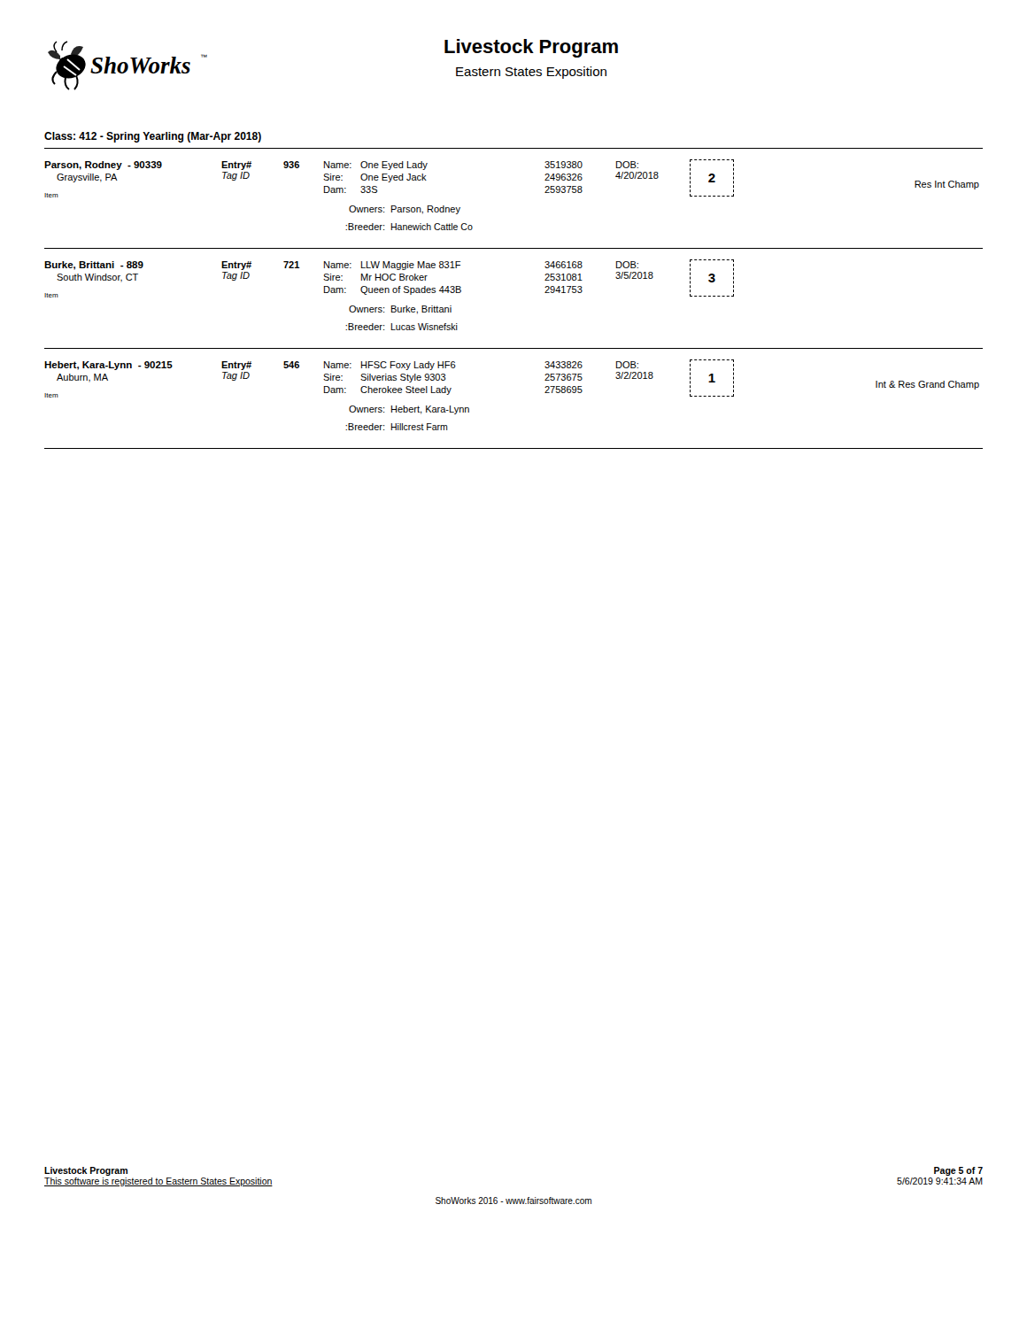ShoWorks ™
Livestock Program
Eastern States Exposition
Class: 412 - Spring Yearling (Mar-Apr 2018)
Parson, Rodney - 90339
Graysville, PA
Item
Entry#
Tag ID
936
Name: One Eyed Lady
Sire: One Eyed Jack
Dam: 33S
Owners: Parson, Rodney
:Breeder: Hanewich Cattle Co
3519380
2496326
2593758
DOB:
4/20/2018
2
Res Int Champ
Burke, Brittani - 889
South Windsor, CT
Item
Entry#
Tag ID
721
Name: LLW Maggie Mae 831F
Sire: Mr HOC Broker
Dam: Queen of Spades 443B
Owners: Burke, Brittani
:Breeder: Lucas Wisnefski
3466168
2531081
2941753
DOB:
3/5/2018
3
Hebert, Kara-Lynn - 90215
Auburn, MA
Item
Entry#
Tag ID
546
Name: HFSC Foxy Lady HF6
Sire: Silverias Style 9303
Dam: Cherokee Steel Lady
Owners: Hebert, Kara-Lynn
:Breeder: Hillcrest Farm
3433826
2573675
2758695
DOB:
3/2/2018
1
Int & Res Grand Champ
Livestock Program
This software is registered to Eastern States Exposition
Page 5 of 7
5/6/2019 9:41:34 AM
ShoWorks 2016 - www.fairsoftware.com